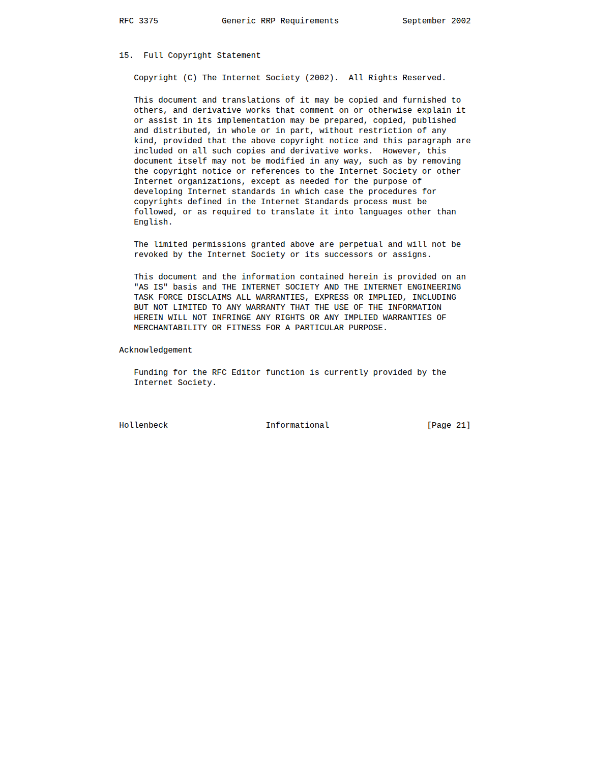RFC 3375 Generic RRP Requirements September 2002
15. Full Copyright Statement
Copyright (C) The Internet Society (2002). All Rights Reserved.
This document and translations of it may be copied and furnished to others, and derivative works that comment on or otherwise explain it or assist in its implementation may be prepared, copied, published and distributed, in whole or in part, without restriction of any kind, provided that the above copyright notice and this paragraph are included on all such copies and derivative works. However, this document itself may not be modified in any way, such as by removing the copyright notice or references to the Internet Society or other Internet organizations, except as needed for the purpose of developing Internet standards in which case the procedures for copyrights defined in the Internet Standards process must be followed, or as required to translate it into languages other than English.
The limited permissions granted above are perpetual and will not be revoked by the Internet Society or its successors or assigns.
This document and the information contained herein is provided on an "AS IS" basis and THE INTERNET SOCIETY AND THE INTERNET ENGINEERING TASK FORCE DISCLAIMS ALL WARRANTIES, EXPRESS OR IMPLIED, INCLUDING BUT NOT LIMITED TO ANY WARRANTY THAT THE USE OF THE INFORMATION HEREIN WILL NOT INFRINGE ANY RIGHTS OR ANY IMPLIED WARRANTIES OF MERCHANTABILITY OR FITNESS FOR A PARTICULAR PURPOSE.
Acknowledgement
Funding for the RFC Editor function is currently provided by the Internet Society.
Hollenbeck Informational [Page 21]